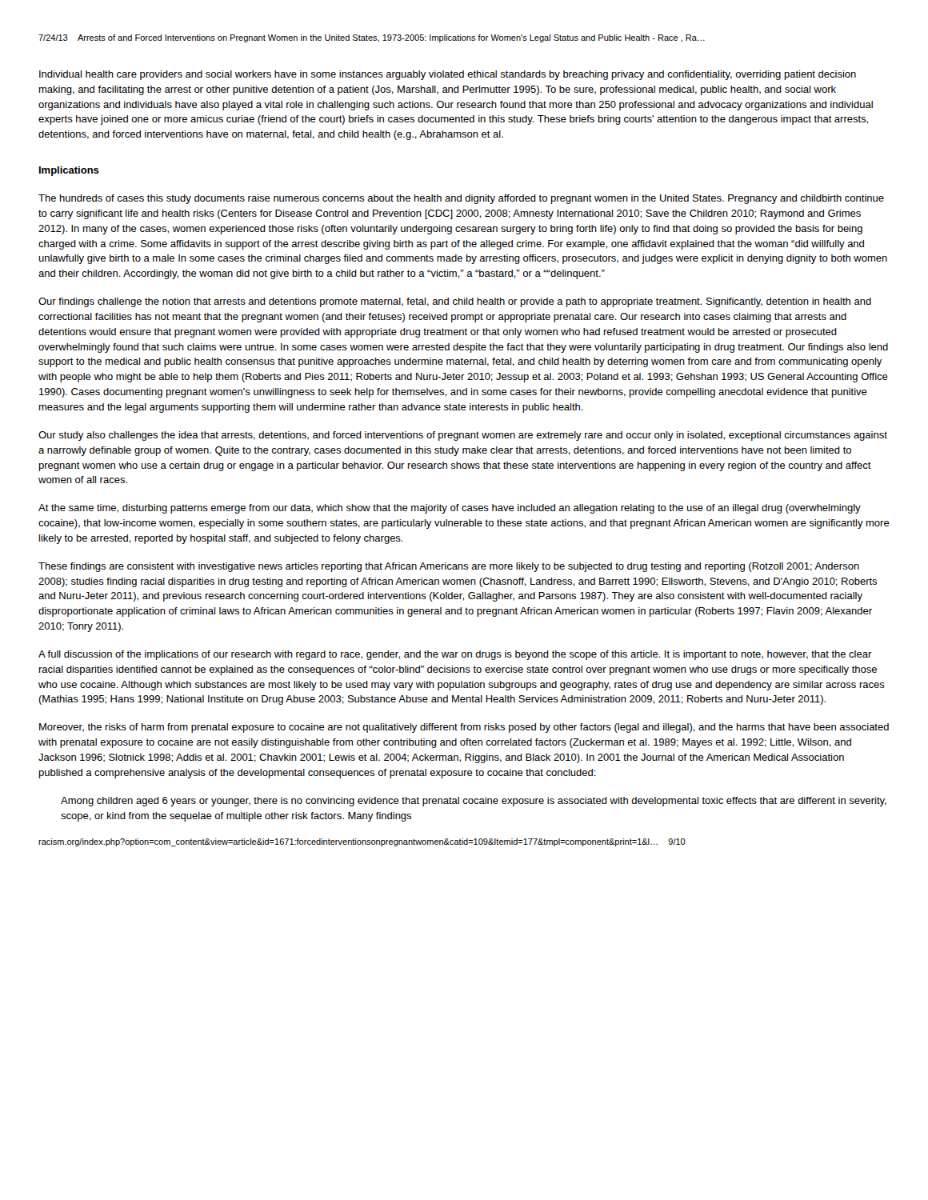7/24/13 Arrests of and Forced Interventions on Pregnant Women in the United States, 1973-2005: Implications for Women's Legal Status and Public Health - Race , Ra…
Individual health care providers and social workers have in some instances arguably violated ethical standards by breaching privacy and confidentiality, overriding patient decision making, and facilitating the arrest or other punitive detention of a patient (Jos, Marshall, and Perlmutter 1995). To be sure, professional medical, public health, and social work organizations and individuals have also played a vital role in challenging such actions. Our research found that more than 250 professional and advocacy organizations and individual experts have joined one or more amicus curiae (friend of the court) briefs in cases documented in this study. These briefs bring courts' attention to the dangerous impact that arrests, detentions, and forced interventions have on maternal, fetal, and child health (e.g., Abrahamson et al.
Implications
The hundreds of cases this study documents raise numerous concerns about the health and dignity afforded to pregnant women in the United States. Pregnancy and childbirth continue to carry significant life and health risks (Centers for Disease Control and Prevention [CDC] 2000, 2008; Amnesty International 2010; Save the Children 2010; Raymond and Grimes 2012). In many of the cases, women experienced those risks (often voluntarily undergoing cesarean surgery to bring forth life) only to find that doing so provided the basis for being charged with a crime. Some affidavits in support of the arrest describe giving birth as part of the alleged crime. For example, one affidavit explained that the woman “did willfully and unlawfully give birth to a male In some cases the criminal charges filed and comments made by arresting officers, prosecutors, and judges were explicit in denying dignity to both women and their children. Accordingly, the woman did not give birth to a child but rather to a “victim,” a “bastard,” or a ““delinquent.”
Our findings challenge the notion that arrests and detentions promote maternal, fetal, and child health or provide a path to appropriate treatment. Significantly, detention in health and correctional facilities has not meant that the pregnant women (and their fetuses) received prompt or appropriate prenatal care. Our research into cases claiming that arrests and detentions would ensure that pregnant women were provided with appropriate drug treatment or that only women who had refused treatment would be arrested or prosecuted overwhelmingly found that such claims were untrue. In some cases women were arrested despite the fact that they were voluntarily participating in drug treatment. Our findings also lend support to the medical and public health consensus that punitive approaches undermine maternal, fetal, and child health by deterring women from care and from communicating openly with people who might be able to help them (Roberts and Pies 2011; Roberts and Nuru-Jeter 2010; Jessup et al. 2003; Poland et al. 1993; Gehshan 1993; US General Accounting Office 1990). Cases documenting pregnant women's unwillingness to seek help for themselves, and in some cases for their newborns, provide compelling anecdotal evidence that punitive measures and the legal arguments supporting them will undermine rather than advance state interests in public health.
Our study also challenges the idea that arrests, detentions, and forced interventions of pregnant women are extremely rare and occur only in isolated, exceptional circumstances against a narrowly definable group of women. Quite to the contrary, cases documented in this study make clear that arrests, detentions, and forced interventions have not been limited to pregnant women who use a certain drug or engage in a particular behavior. Our research shows that these state interventions are happening in every region of the country and affect women of all races.
At the same time, disturbing patterns emerge from our data, which show that the majority of cases have included an allegation relating to the use of an illegal drug (overwhelmingly cocaine), that low-income women, especially in some southern states, are particularly vulnerable to these state actions, and that pregnant African American women are significantly more likely to be arrested, reported by hospital staff, and subjected to felony charges.
These findings are consistent with investigative news articles reporting that African Americans are more likely to be subjected to drug testing and reporting (Rotzoll 2001; Anderson 2008); studies finding racial disparities in drug testing and reporting of African American women (Chasnoff, Landress, and Barrett 1990; Ellsworth, Stevens, and D'Angio 2010; Roberts and Nuru-Jeter 2011), and previous research concerning court-ordered interventions (Kolder, Gallagher, and Parsons 1987). They are also consistent with well-documented racially disproportionate application of criminal laws to African American communities in general and to pregnant African American women in particular (Roberts 1997; Flavin 2009; Alexander 2010; Tonry 2011).
A full discussion of the implications of our research with regard to race, gender, and the war on drugs is beyond the scope of this article. It is important to note, however, that the clear racial disparities identified cannot be explained as the consequences of “color-blind” decisions to exercise state control over pregnant women who use drugs or more specifically those who use cocaine. Although which substances are most likely to be used may vary with population subgroups and geography, rates of drug use and dependency are similar across races (Mathias 1995; Hans 1999; National Institute on Drug Abuse 2003; Substance Abuse and Mental Health Services Administration 2009, 2011; Roberts and Nuru-Jeter 2011).
Moreover, the risks of harm from prenatal exposure to cocaine are not qualitatively different from risks posed by other factors (legal and illegal), and the harms that have been associated with prenatal exposure to cocaine are not easily distinguishable from other contributing and often correlated factors (Zuckerman et al. 1989; Mayes et al. 1992; Little, Wilson, and Jackson 1996; Slotnick 1998; Addis et al. 2001; Chavkin 2001; Lewis et al. 2004; Ackerman, Riggins, and Black 2010). In 2001 the Journal of the American Medical Association published a comprehensive analysis of the developmental consequences of prenatal exposure to cocaine that concluded:
Among children aged 6 years or younger, there is no convincing evidence that prenatal cocaine exposure is associated with developmental toxic effects that are different in severity, scope, or kind from the sequelae of multiple other risk factors. Many findings
racism.org/index.php?option=com_content&view=article&id=1671:forcedinterventionsonpregnantwomen&catid=109&Itemid=177&tmpl=component&print=1&l… 9/10